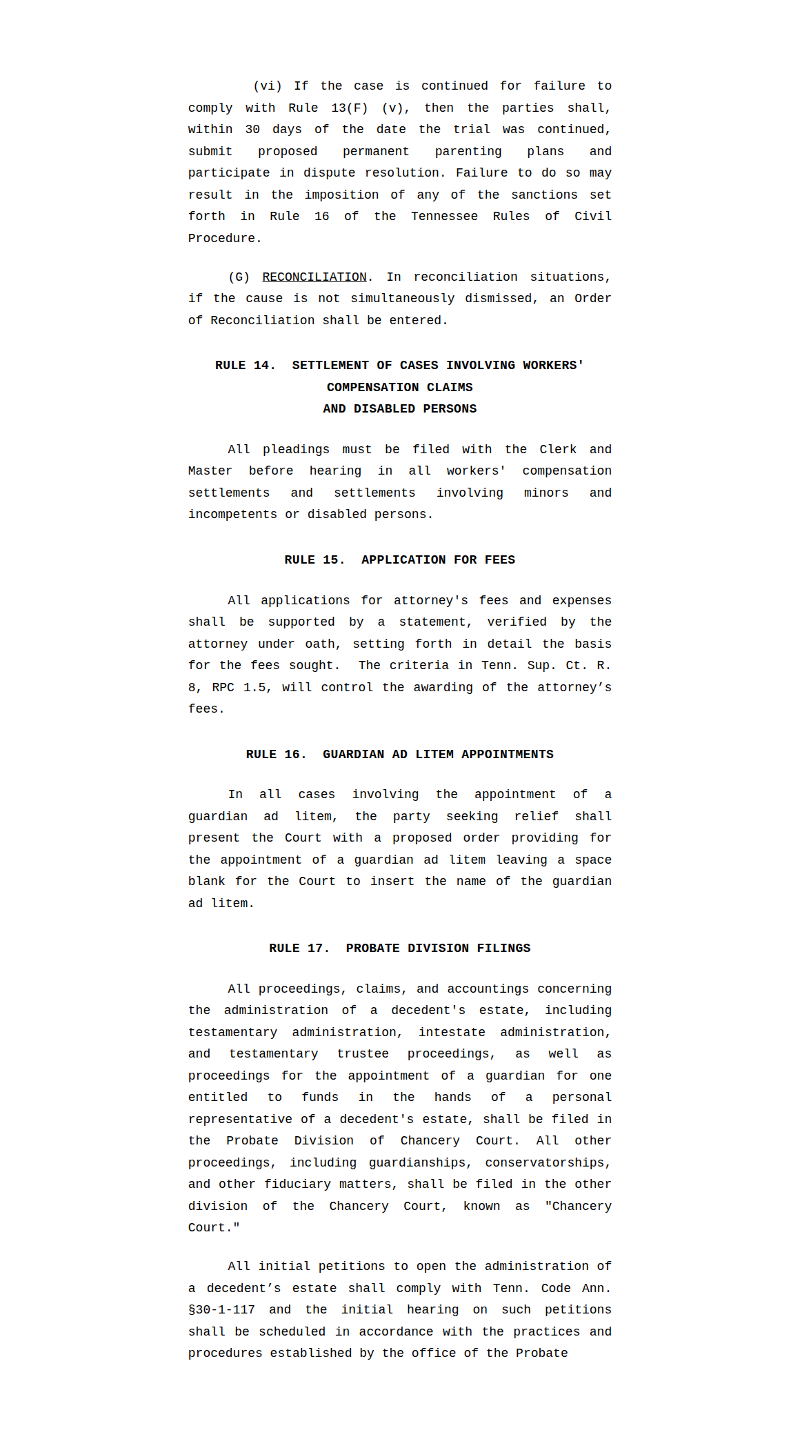(vi) If the case is continued for failure to comply with Rule 13(F) (v), then the parties shall, within 30 days of the date the trial was continued, submit proposed permanent parenting plans and participate in dispute resolution. Failure to do so may result in the imposition of any of the sanctions set forth in Rule 16 of the Tennessee Rules of Civil Procedure.
(G) RECONCILIATION. In reconciliation situations, if the cause is not simultaneously dismissed, an Order of Reconciliation shall be entered.
RULE 14. SETTLEMENT OF CASES INVOLVING WORKERS' COMPENSATION CLAIMSAND DISABLED PERSONS
All pleadings must be filed with the Clerk and Master before hearing in all workers' compensation settlements and settlements involving minors and incompetents or disabled persons.
RULE 15. APPLICATION FOR FEES
All applications for attorney's fees and expenses shall be supported by a statement, verified by the attorney under oath, setting forth in detail the basis for the fees sought. The criteria in Tenn. Sup. Ct. R. 8, RPC 1.5, will control the awarding of the attorney’s fees.
RULE 16. GUARDIAN AD LITEM APPOINTMENTS
In all cases involving the appointment of a guardian ad litem, the party seeking relief shall present the Court with a proposed order providing for the appointment of a guardian ad litem leaving a space blank for the Court to insert the name of the guardian ad litem.
RULE 17. PROBATE DIVISION FILINGS
All proceedings, claims, and accountings concerning the administration of a decedent's estate, including testamentary administration, intestate administration, and testamentary trustee proceedings, as well as proceedings for the appointment of a guardian for one entitled to funds in the hands of a personal representative of a decedent's estate, shall be filed in the Probate Division of Chancery Court. All other proceedings, including guardianships, conservatorships, and other fiduciary matters, shall be filed in the other division of the Chancery Court, known as "Chancery Court."
All initial petitions to open the administration of a decedent’s estate shall comply with Tenn. Code Ann. §30-1-117 and the initial hearing on such petitions shall be scheduled in accordance with the practices and procedures established by the office of the Probate